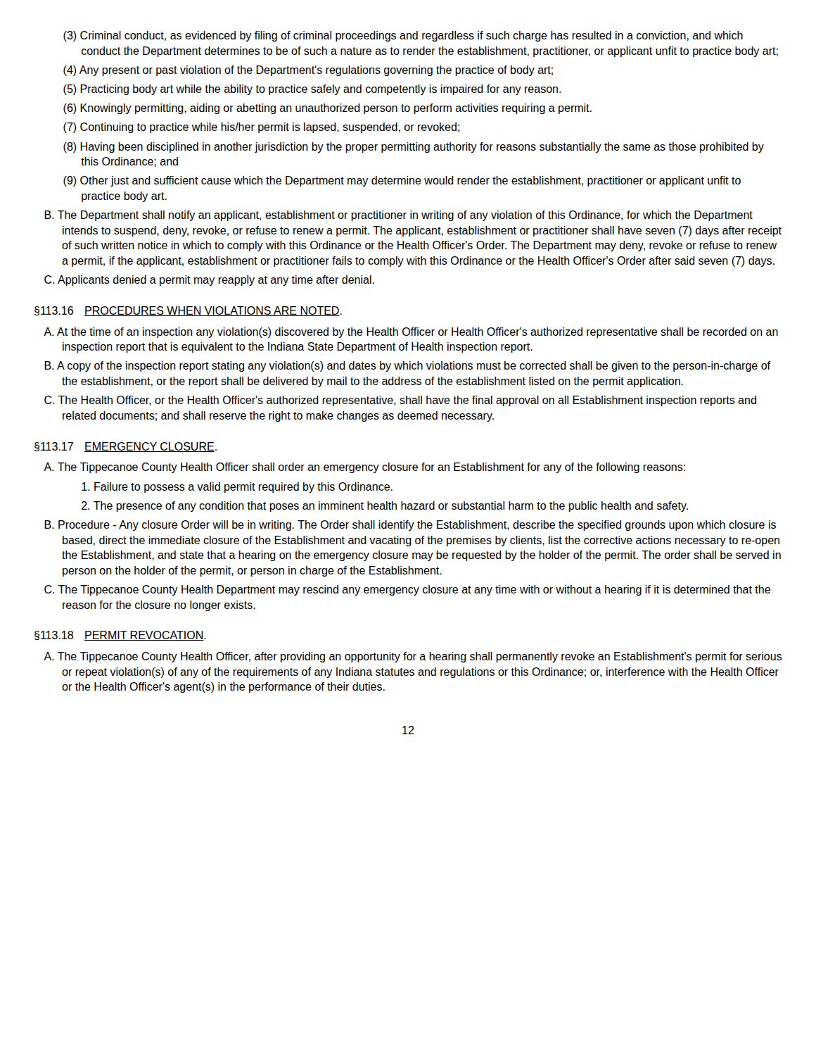(3) Criminal conduct, as evidenced by filing of criminal proceedings and regardless if such charge has resulted in a conviction, and which conduct the Department determines to be of such a nature as to render the establishment, practitioner, or applicant unfit to practice body art;
(4) Any present or past violation of the Department's regulations governing the practice of body art;
(5) Practicing body art while the ability to practice safely and competently is impaired for any reason.
(6) Knowingly permitting, aiding or abetting an unauthorized person to perform activities requiring a permit.
(7) Continuing to practice while his/her permit is lapsed, suspended, or revoked;
(8) Having been disciplined in another jurisdiction by the proper permitting authority for reasons substantially the same as those prohibited by this Ordinance; and
(9) Other just and sufficient cause which the Department may determine would render the establishment, practitioner or applicant unfit to practice body art.
B. The Department shall notify an applicant, establishment or practitioner in writing of any violation of this Ordinance, for which the Department intends to suspend, deny, revoke, or refuse to renew a permit. The applicant, establishment or practitioner shall have seven (7) days after receipt of such written notice in which to comply with this Ordinance or the Health Officer's Order. The Department may deny, revoke or refuse to renew a permit, if the applicant, establishment or practitioner fails to comply with this Ordinance or the Health Officer's Order after said seven (7) days.
C. Applicants denied a permit may reapply at any time after denial.
§113.16 PROCEDURES WHEN VIOLATIONS ARE NOTED.
A. At the time of an inspection any violation(s) discovered by the Health Officer or Health Officer's authorized representative shall be recorded on an inspection report that is equivalent to the Indiana State Department of Health inspection report.
B. A copy of the inspection report stating any violation(s) and dates by which violations must be corrected shall be given to the person-in-charge of the establishment, or the report shall be delivered by mail to the address of the establishment listed on the permit application.
C. The Health Officer, or the Health Officer's authorized representative, shall have the final approval on all Establishment inspection reports and related documents; and shall reserve the right to make changes as deemed necessary.
§113.17 EMERGENCY CLOSURE.
A. The Tippecanoe County Health Officer shall order an emergency closure for an Establishment for any of the following reasons:
1. Failure to possess a valid permit required by this Ordinance.
2. The presence of any condition that poses an imminent health hazard or substantial harm to the public health and safety.
B. Procedure - Any closure Order will be in writing. The Order shall identify the Establishment, describe the specified grounds upon which closure is based, direct the immediate closure of the Establishment and vacating of the premises by clients, list the corrective actions necessary to re-open the Establishment, and state that a hearing on the emergency closure may be requested by the holder of the permit. The order shall be served in person on the holder of the permit, or person in charge of the Establishment.
C. The Tippecanoe County Health Department may rescind any emergency closure at any time with or without a hearing if it is determined that the reason for the closure no longer exists.
§113.18 PERMIT REVOCATION.
A. The Tippecanoe County Health Officer, after providing an opportunity for a hearing shall permanently revoke an Establishment's permit for serious or repeat violation(s) of any of the requirements of any Indiana statutes and regulations or this Ordinance; or, interference with the Health Officer or the Health Officer's agent(s) in the performance of their duties.
12